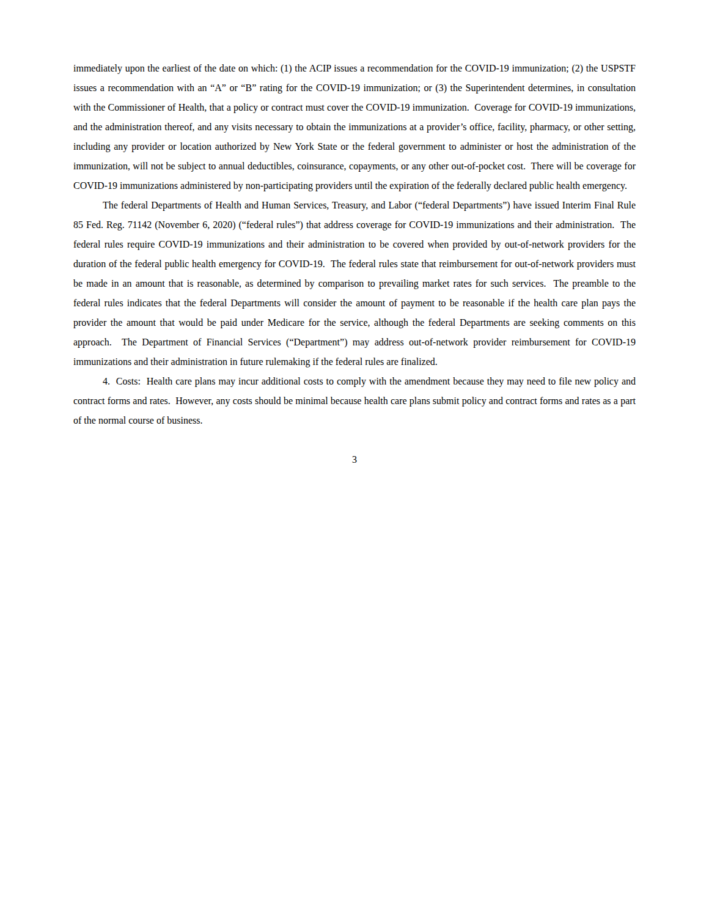immediately upon the earliest of the date on which: (1) the ACIP issues a recommendation for the COVID-19 immunization; (2) the USPSTF issues a recommendation with an “A” or “B” rating for the COVID-19 immunization; or (3) the Superintendent determines, in consultation with the Commissioner of Health, that a policy or contract must cover the COVID-19 immunization. Coverage for COVID-19 immunizations, and the administration thereof, and any visits necessary to obtain the immunizations at a provider’s office, facility, pharmacy, or other setting, including any provider or location authorized by New York State or the federal government to administer or host the administration of the immunization, will not be subject to annual deductibles, coinsurance, copayments, or any other out-of-pocket cost. There will be coverage for COVID-19 immunizations administered by non-participating providers until the expiration of the federally declared public health emergency.
The federal Departments of Health and Human Services, Treasury, and Labor (“federal Departments”) have issued Interim Final Rule 85 Fed. Reg. 71142 (November 6, 2020) (“federal rules”) that address coverage for COVID-19 immunizations and their administration. The federal rules require COVID-19 immunizations and their administration to be covered when provided by out-of-network providers for the duration of the federal public health emergency for COVID-19. The federal rules state that reimbursement for out-of-network providers must be made in an amount that is reasonable, as determined by comparison to prevailing market rates for such services. The preamble to the federal rules indicates that the federal Departments will consider the amount of payment to be reasonable if the health care plan pays the provider the amount that would be paid under Medicare for the service, although the federal Departments are seeking comments on this approach. The Department of Financial Services (“Department”) may address out-of-network provider reimbursement for COVID-19 immunizations and their administration in future rulemaking if the federal rules are finalized.
4. Costs: Health care plans may incur additional costs to comply with the amendment because they may need to file new policy and contract forms and rates. However, any costs should be minimal because health care plans submit policy and contract forms and rates as a part of the normal course of business.
3